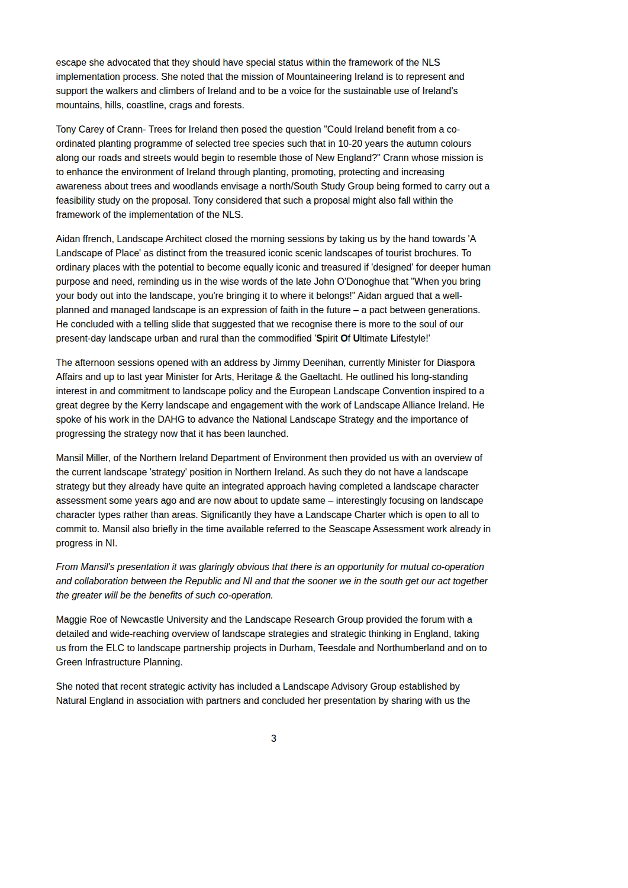escape she advocated that they should have special status within the framework of the NLS implementation process. She noted that the mission of Mountaineering Ireland is to represent and support the walkers and climbers of Ireland and to be a voice for the sustainable use of Ireland's mountains, hills, coastline, crags and forests.
Tony Carey of Crann- Trees for Ireland then posed the question "Could Ireland benefit from a co-ordinated planting programme of selected tree species such that in 10-20 years the autumn colours along our roads and streets would begin to resemble those of New England?" Crann whose mission is to enhance the environment of Ireland through planting, promoting, protecting and increasing awareness about trees and woodlands envisage a north/South Study Group being formed to carry out a feasibility study on the proposal. Tony considered that such a proposal might also fall within the framework of the implementation of the NLS.
Aidan ffrench, Landscape Architect closed the morning sessions by taking us by the hand towards 'A Landscape of Place' as distinct from the treasured iconic scenic landscapes of tourist brochures. To ordinary places with the potential to become equally iconic and treasured if 'designed' for deeper human purpose and need, reminding us in the wise words of the late John O'Donoghue that "When you bring your body out into the landscape, you're bringing it to where it belongs!" Aidan argued that a well-planned and managed landscape is an expression of faith in the future – a pact between generations. He concluded with a telling slide that suggested that we recognise there is more to the soul of our present-day landscape urban and rural than the commodified 'Spirit Of Ultimate Lifestyle!'
The afternoon sessions opened with an address by Jimmy Deenihan, currently Minister for Diaspora Affairs and up to last year Minister for Arts, Heritage & the Gaeltacht. He outlined his long-standing interest in and commitment to landscape policy and the European Landscape Convention inspired to a great degree by the Kerry landscape and engagement with the work of Landscape Alliance Ireland. He spoke of his work in the DAHG to advance the National Landscape Strategy and the importance of progressing the strategy now that it has been launched.
Mansil Miller, of the Northern Ireland Department of Environment then provided us with an overview of the current landscape 'strategy' position in Northern Ireland. As such they do not have a landscape strategy but they already have quite an integrated approach having completed a landscape character assessment some years ago and are now about to update same – interestingly focusing on landscape character types rather than areas. Significantly they have a Landscape Charter which is open to all to commit to. Mansil also briefly in the time available referred to the Seascape Assessment work already in progress in NI.
From Mansil's presentation it was glaringly obvious that there is an opportunity for mutual co-operation and collaboration between the Republic and NI and that the sooner we in the south get our act together the greater will be the benefits of such co-operation.
Maggie Roe of Newcastle University and the Landscape Research Group provided the forum with a detailed and wide-reaching overview of landscape strategies and strategic thinking in England, taking us from the ELC to landscape partnership projects in Durham, Teesdale and Northumberland and on to Green Infrastructure Planning.
She noted that recent strategic activity has included a Landscape Advisory Group established by Natural England in association with partners and concluded her presentation by sharing with us the
3